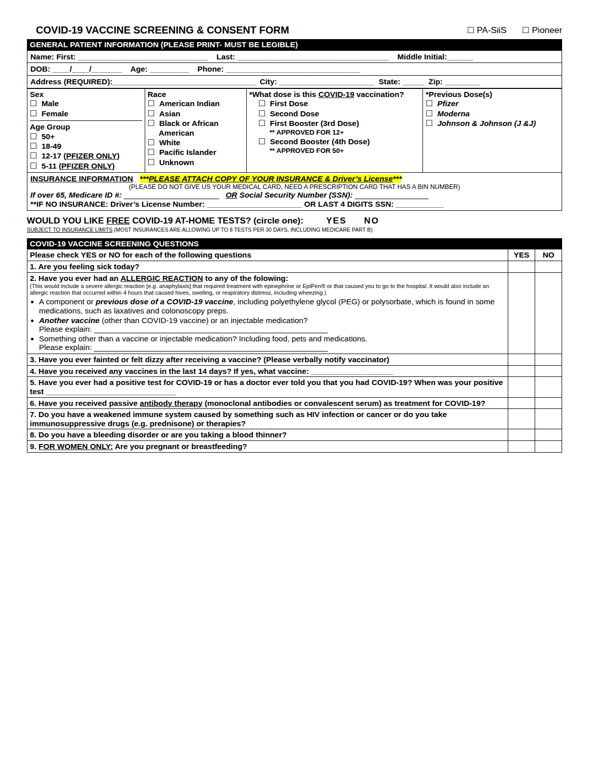COVID-19 VACCINE SCREENING & CONSENT FORM
☐ PA-SiiS ☐ Pioneer
GENERAL PATIENT INFORMATION (PLEASE PRINT- MUST BE LEGIBLE)
Name: First: ______________________________ Last: ___________________________________ Middle Initial:______
DOB: ____/____/_______ Age: _________ Phone: _______________________________
Address (REQUIRED):_________________________________ City: ______________________ State: _____ Zip: ________
| Sex ☐ Male ☐ Female Age Group ☐ 50+ ☐ 18-49 ☐ 12-17 ( PFIZER ONLY ) ☐ 5-11 ( PFIZER ONLY ) | Race ☐ American Indian ☐ Asian ☐ Black or African American ☐ White ☐ Pacific Islander ☐ Unknown | *What dose is this COVID-19 vaccination? ☐ First Dose ☐ Second Dose ☐ First Booster (3rd Dose) ** APPROVED FOR 12+ ☐ Second Booster (4th Dose) ** APPROVED FOR 50+ | *Previous Dose(s) ☐ Pfizer ☐ Moderna ☐ Johnson & Johnson (J &J) |
INSURANCE INFORMATION ***PLEASE ATTACH COPY OF YOUR INSURANCE & Driver’s License***
(PLEASE DO NOT GIVE US YOUR MEDICAL CARD, NEED A PRESCRIPTION CARD THAT HAS A BIN NUMBER)
If over 65, Medicare ID #: ______________________ OR Social Security Number (SSN): _________________
**IF NO INSURANCE: Driver’s License Number: ______________________ OR LAST 4 DIGITS SSN: ___________
WOULD YOU LIKE FREE COVID-19 AT-HOME TESTS? (circle one): YES NO
SUBJECT TO INSURANCE LIMITS (MOST INSURANCES ARE ALLOWING UP TO 8 TESTS PER 30 DAYS, INCLUDING MEDICARE PART B)
COVID-19 VACCINE SCREENING QUESTIONS
| Please check YES or NO for each of the following questions | YES | NO |
| 1. Are you feeling sick today? | | |
| 2. Have you ever had an ALLERGIC REACTION to any of the folowing: (This would include a severe allergic reaction [e.g. anaphylaxis] that required treatment with epinephrine or EpiPen® or that caused you to go to the hospital. It would also include an allergic reaction that occurred within 4 hours that caused hives, swelling, or respiratory distress, including wheezing.) A component or previous dose of a COVID-19 vaccine , including polyethylene glycol (PEG) or polysorbate, which is found in some medications, such as laxatives and colonoscopy preps. Another vaccine (other than COVID-19 vaccine) or an injectable medication? Please explain: ______________________________________________________ Something other than a vaccine or injectable medication? Including food, pets and medications. Please explain: ______________________________________________________ | | |
| 3. Have you ever fainted or felt dizzy after receiving a vaccine? (Please verbally notify vaccinator) | | |
| 4. Have you received any vaccines in the last 14 days? If yes, what vaccine: ___________________ | | |
| 5. Have you ever had a positive test for COVID-19 or has a doctor ever told you that you had COVID-19? When was your positive test ______________________________ | | |
| 6. Have you received passive antibody therapy (monoclonal antibodies or convalescent serum) as treatment for COVID-19? | | |
| 7. Do you have a weakened immune system caused by something such as HIV infection or cancer or do you take immunosuppressive drugs (e.g. prednisone) or therapies? | | |
| 8. Do you have a bleeding disorder or are you taking a blood thinner? | | |
| 9. FOR WOMEN ONLY: Are you pregnant or breastfeeding? | | |